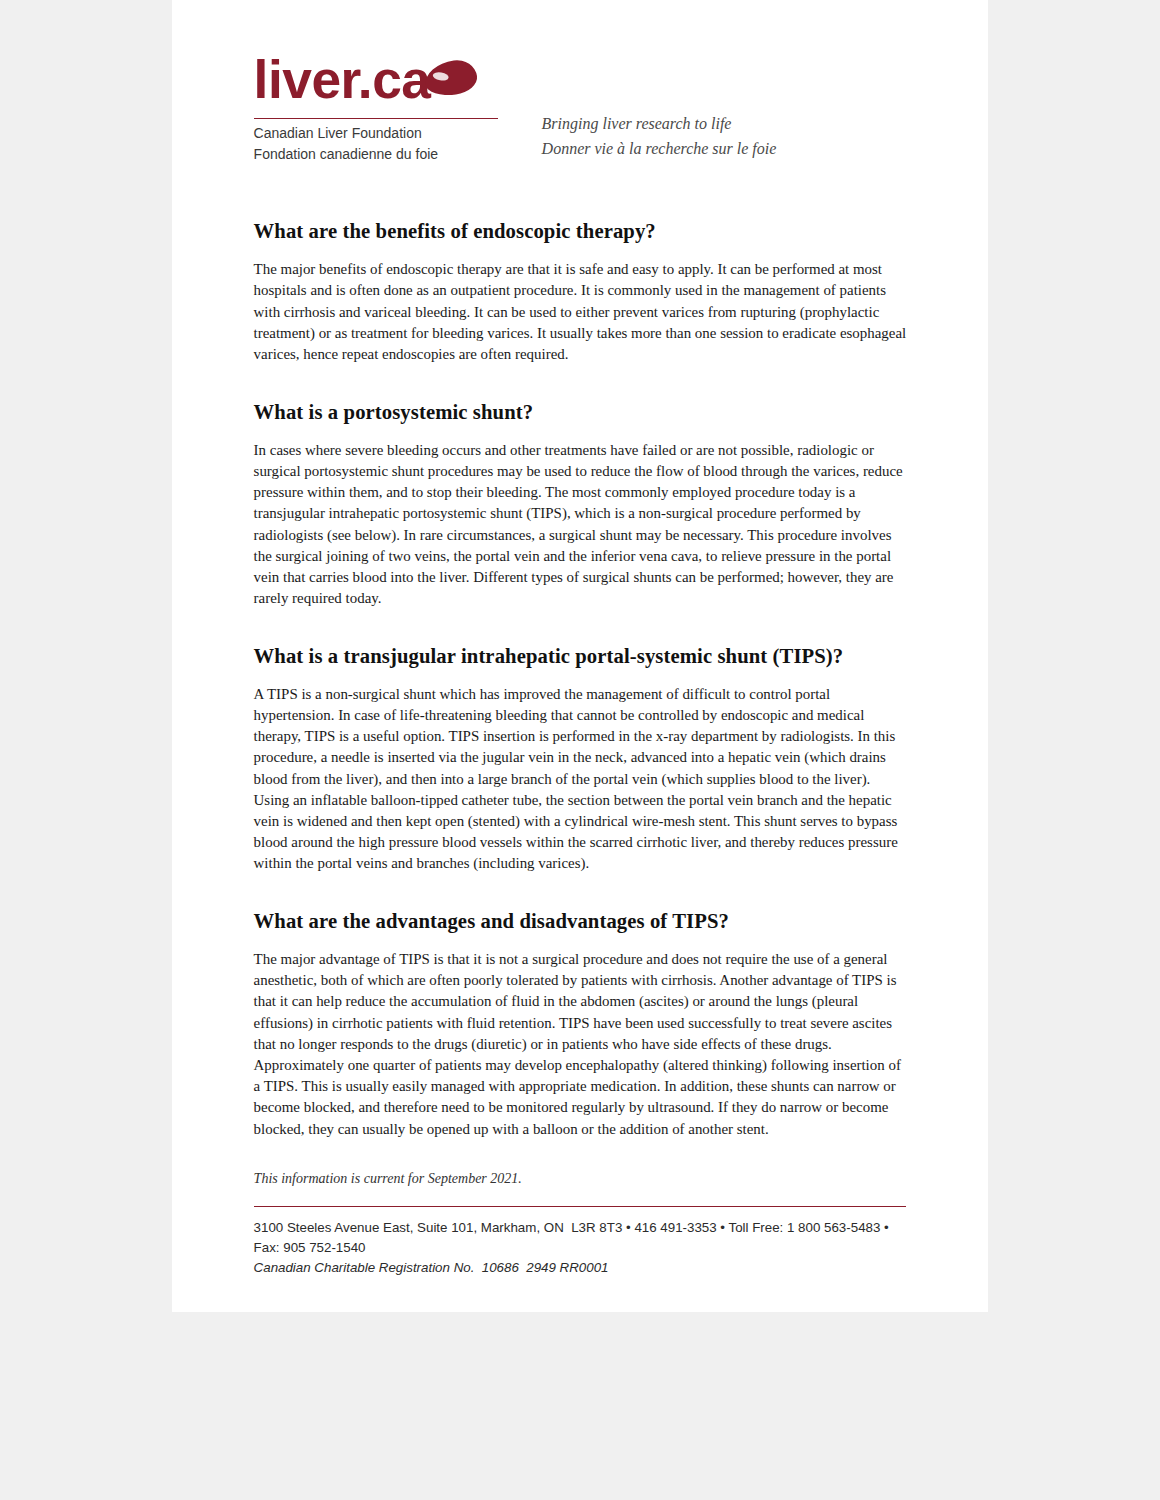liver. ca
Canadian Liver Foundation
Fondation canadienne du foie
Bringing liver research to life
Donner vie à la recherche sur le foie
What are the benefits of endoscopic therapy?
The major benefits of endoscopic therapy are that it is safe and easy to apply. It can be performed at most hospitals and is often done as an outpatient procedure. It is commonly used in the management of patients with cirrhosis and variceal bleeding. It can be used to either prevent varices from rupturing (prophylactic treatment) or as treatment for bleeding varices. It usually takes more than one session to eradicate esophageal varices, hence repeat endoscopies are often required.
What is a portosystemic shunt?
In cases where severe bleeding occurs and other treatments have failed or are not possible, radiologic or surgical portosystemic shunt procedures may be used to reduce the flow of blood through the varices, reduce pressure within them, and to stop their bleeding. The most commonly employed procedure today is a transjugular intrahepatic portosystemic shunt (TIPS), which is a non-surgical procedure performed by radiologists (see below). In rare circumstances, a surgical shunt may be necessary. This procedure involves the surgical joining of two veins, the portal vein and the inferior vena cava, to relieve pressure in the portal vein that carries blood into the liver. Different types of surgical shunts can be performed; however, they are rarely required today.
What is a transjugular intrahepatic portal-systemic shunt (TIPS)?
A TIPS is a non-surgical shunt which has improved the management of difficult to control portal hypertension. In case of life-threatening bleeding that cannot be controlled by endoscopic and medical therapy, TIPS is a useful option. TIPS insertion is performed in the x-ray department by radiologists. In this procedure, a needle is inserted via the jugular vein in the neck, advanced into a hepatic vein (which drains blood from the liver), and then into a large branch of the portal vein (which supplies blood to the liver). Using an inflatable balloon-tipped catheter tube, the section between the portal vein branch and the hepatic vein is widened and then kept open (stented) with a cylindrical wire-mesh stent. This shunt serves to bypass blood around the high pressure blood vessels within the scarred cirrhotic liver, and thereby reduces pressure within the portal veins and branches (including varices).
What are the advantages and disadvantages of TIPS?
The major advantage of TIPS is that it is not a surgical procedure and does not require the use of a general anesthetic, both of which are often poorly tolerated by patients with cirrhosis. Another advantage of TIPS is that it can help reduce the accumulation of fluid in the abdomen (ascites) or around the lungs (pleural effusions) in cirrhotic patients with fluid retention. TIPS have been used successfully to treat severe ascites that no longer responds to the drugs (diuretic) or in patients who have side effects of these drugs. Approximately one quarter of patients may develop encephalopathy (altered thinking) following insertion of a TIPS. This is usually easily managed with appropriate medication. In addition, these shunts can narrow or become blocked, and therefore need to be monitored regularly by ultrasound. If they do narrow or become blocked, they can usually be opened up with a balloon or the addition of another stent.
This information is current for September 2021.
3100 Steeles Avenue East, Suite 101, Markham, ON L3R 8T3 • 416 491-3353 • Toll Free: 1 800 563-5483 • Fax: 905 752-1540
Canadian Charitable Registration No. 10686 2949 RR0001